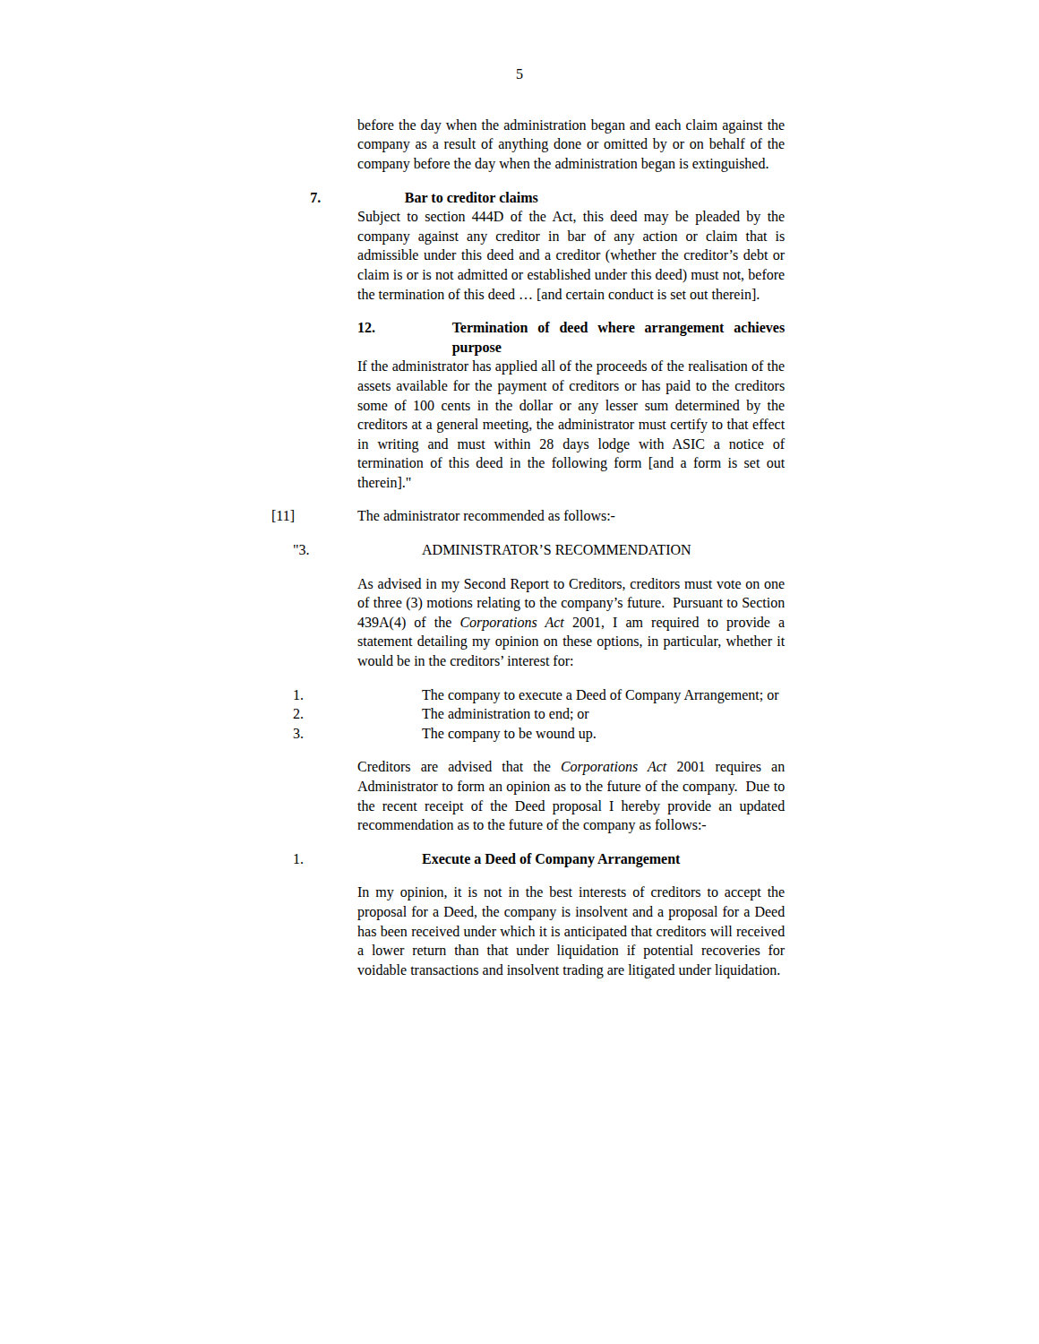5
before the day when the administration began and each claim against the company as a result of anything done or omitted by or on behalf of the company before the day when the administration began is extinguished.
7. Bar to creditor claims
Subject to section 444D of the Act, this deed may be pleaded by the company against any creditor in bar of any action or claim that is admissible under this deed and a creditor (whether the creditor’s debt or claim is or is not admitted or established under this deed) must not, before the termination of this deed … [and certain conduct is set out therein].
12. Termination of deed where arrangement achieves purpose
If the administrator has applied all of the proceeds of the realisation of the assets available for the payment of creditors or has paid to the creditors some of 100 cents in the dollar or any lesser sum determined by the creditors at a general meeting, the administrator must certify to that effect in writing and must within 28 days lodge with ASIC a notice of termination of this deed in the following form [and a form is set out therein]."
[11]
The administrator recommended as follows:-
"3. ADMINISTRATOR’S RECOMMENDATION
As advised in my Second Report to Creditors, creditors must vote on one of three (3) motions relating to the company’s future. Pursuant to Section 439A(4) of the Corporations Act 2001, I am required to provide a statement detailing my opinion on these options, in particular, whether it would be in the creditors’ interest for:
1. The company to execute a Deed of Company Arrangement; or
2. The administration to end; or
3. The company to be wound up.
Creditors are advised that the Corporations Act 2001 requires an Administrator to form an opinion as to the future of the company. Due to the recent receipt of the Deed proposal I hereby provide an updated recommendation as to the future of the company as follows:-
1. Execute a Deed of Company Arrangement
In my opinion, it is not in the best interests of creditors to accept the proposal for a Deed, the company is insolvent and a proposal for a Deed has been received under which it is anticipated that creditors will received a lower return than that under liquidation if potential recoveries for voidable transactions and insolvent trading are litigated under liquidation.